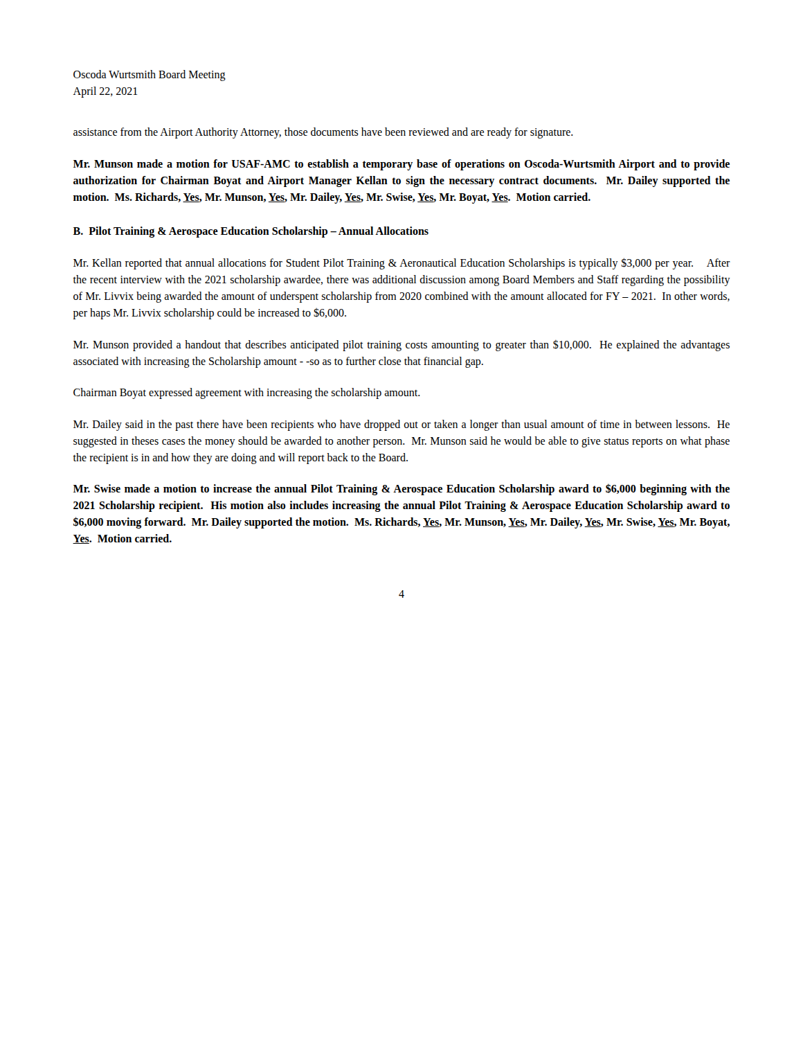Oscoda Wurtsmith Board Meeting
April 22, 2021
assistance from the Airport Authority Attorney, those documents have been reviewed and are ready for signature.
Mr. Munson made a motion for USAF-AMC to establish a temporary base of operations on Oscoda-Wurtsmith Airport and to provide authorization for Chairman Boyat and Airport Manager Kellan to sign the necessary contract documents. Mr. Dailey supported the motion. Ms. Richards, Yes, Mr. Munson, Yes, Mr. Dailey, Yes, Mr. Swise, Yes, Mr. Boyat, Yes. Motion carried.
B. Pilot Training & Aerospace Education Scholarship – Annual Allocations
Mr. Kellan reported that annual allocations for Student Pilot Training & Aeronautical Education Scholarships is typically $3,000 per year. After the recent interview with the 2021 scholarship awardee, there was additional discussion among Board Members and Staff regarding the possibility of Mr. Livvix being awarded the amount of underspent scholarship from 2020 combined with the amount allocated for FY – 2021. In other words, per haps Mr. Livvix scholarship could be increased to $6,000.
Mr. Munson provided a handout that describes anticipated pilot training costs amounting to greater than $10,000. He explained the advantages associated with increasing the Scholarship amount - -so as to further close that financial gap.
Chairman Boyat expressed agreement with increasing the scholarship amount.
Mr. Dailey said in the past there have been recipients who have dropped out or taken a longer than usual amount of time in between lessons. He suggested in theses cases the money should be awarded to another person. Mr. Munson said he would be able to give status reports on what phase the recipient is in and how they are doing and will report back to the Board.
Mr. Swise made a motion to increase the annual Pilot Training & Aerospace Education Scholarship award to $6,000 beginning with the 2021 Scholarship recipient. His motion also includes increasing the annual Pilot Training & Aerospace Education Scholarship award to $6,000 moving forward. Mr. Dailey supported the motion. Ms. Richards, Yes, Mr. Munson, Yes, Mr. Dailey, Yes, Mr. Swise, Yes, Mr. Boyat, Yes. Motion carried.
4